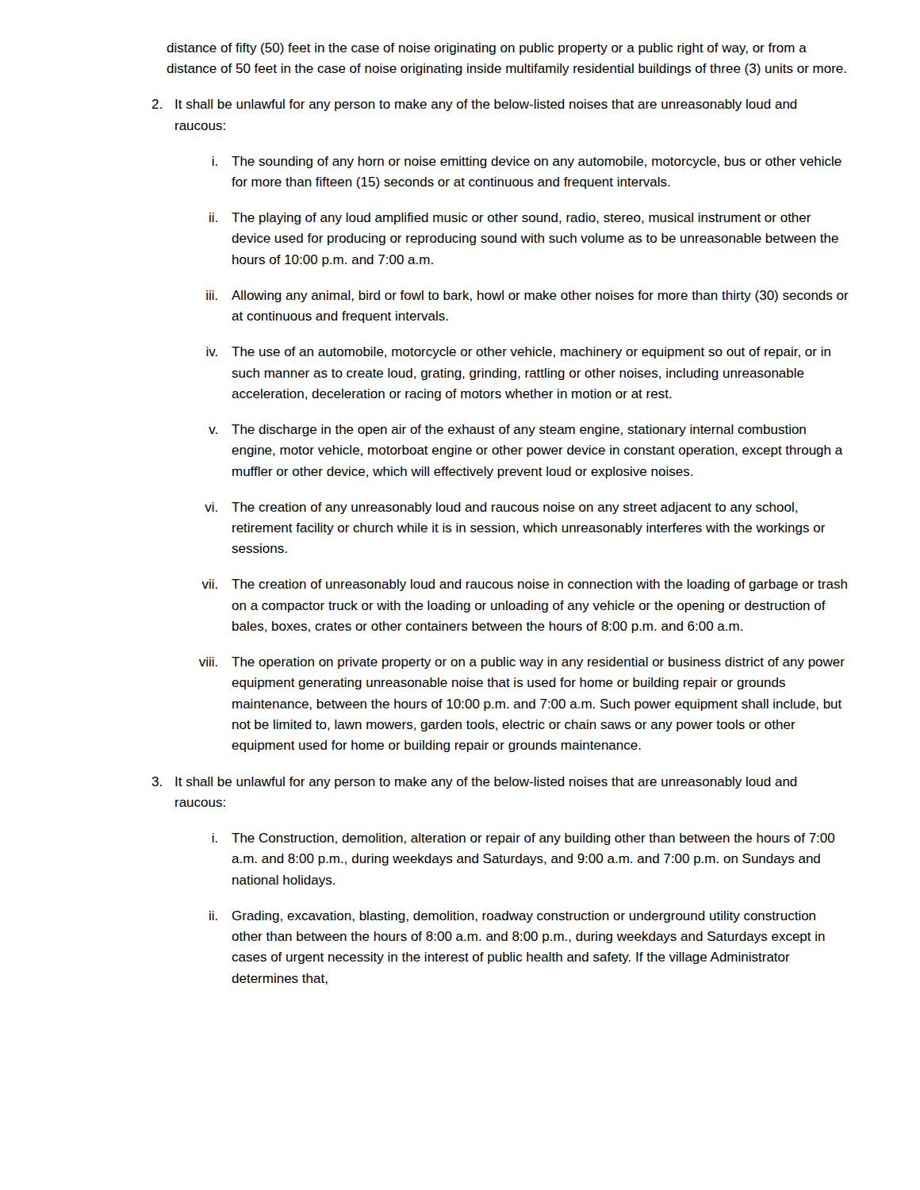distance of fifty (50) feet in the case of noise originating on public property or a public right of way, or from a distance of 50 feet in the case of noise originating inside multifamily residential buildings of three (3) units or more.
It shall be unlawful for any person to make any of the below-listed noises that are unreasonably loud and raucous:
The sounding of any horn or noise emitting device on any automobile, motorcycle, bus or other vehicle for more than fifteen (15) seconds or at continuous and frequent intervals.
The playing of any loud amplified music or other sound, radio, stereo, musical instrument or other device used for producing or reproducing sound with such volume as to be unreasonable between the hours of 10:00 p.m. and 7:00 a.m.
Allowing any animal, bird or fowl to bark, howl or make other noises for more than thirty (30) seconds or at continuous and frequent intervals.
The use of an automobile, motorcycle or other vehicle, machinery or equipment so out of repair, or in such manner as to create loud, grating, grinding, rattling or other noises, including unreasonable acceleration, deceleration or racing of motors whether in motion or at rest.
The discharge in the open air of the exhaust of any steam engine, stationary internal combustion engine, motor vehicle, motorboat engine or other power device in constant operation, except through a muffler or other device, which will effectively prevent loud or explosive noises.
The creation of any unreasonably loud and raucous noise on any street adjacent to any school, retirement facility or church while it is in session, which unreasonably interferes with the workings or sessions.
The creation of unreasonably loud and raucous noise in connection with the loading of garbage or trash on a compactor truck or with the loading or unloading of any vehicle or the opening or destruction of bales, boxes, crates or other containers between the hours of 8:00 p.m. and 6:00 a.m.
The operation on private property or on a public way in any residential or business district of any power equipment generating unreasonable noise that is used for home or building repair or grounds maintenance, between the hours of 10:00 p.m. and 7:00 a.m. Such power equipment shall include, but not be limited to, lawn mowers, garden tools, electric or chain saws or any power tools or other equipment used for home or building repair or grounds maintenance.
It shall be unlawful for any person to make any of the below-listed noises that are unreasonably loud and raucous:
The Construction, demolition, alteration or repair of any building other than between the hours of 7:00 a.m. and 8:00 p.m., during weekdays and Saturdays, and 9:00 a.m. and 7:00 p.m. on Sundays and national holidays.
Grading, excavation, blasting, demolition, roadway construction or underground utility construction other than between the hours of 8:00 a.m. and 8:00 p.m., during weekdays and Saturdays except in cases of urgent necessity in the interest of public health and safety. If the village Administrator determines that,